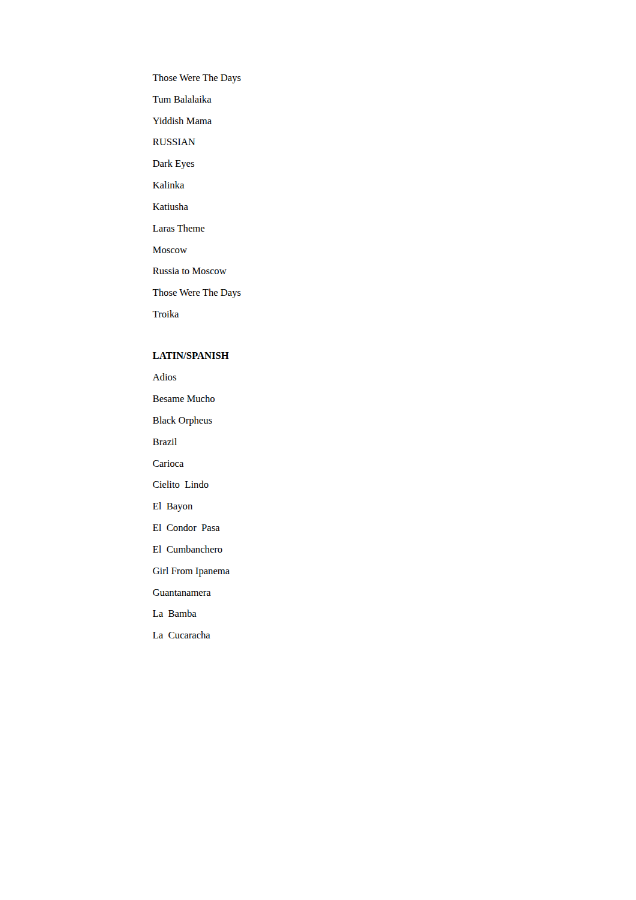Those Were The Days
Tum Balalaika
Yiddish Mama
RUSSIAN
Dark Eyes
Kalinka
Katiusha
Laras Theme
Moscow
Russia to Moscow
Those Were The Days
Troika
LATIN/SPANISH
Adios
Besame Mucho
Black Orpheus
Brazil
Carioca
Cielito Lindo
El Bayon
El Condor Pasa
El Cumbanchero
Girl From Ipanema
Guantanamera
La Bamba
La Cucaracha